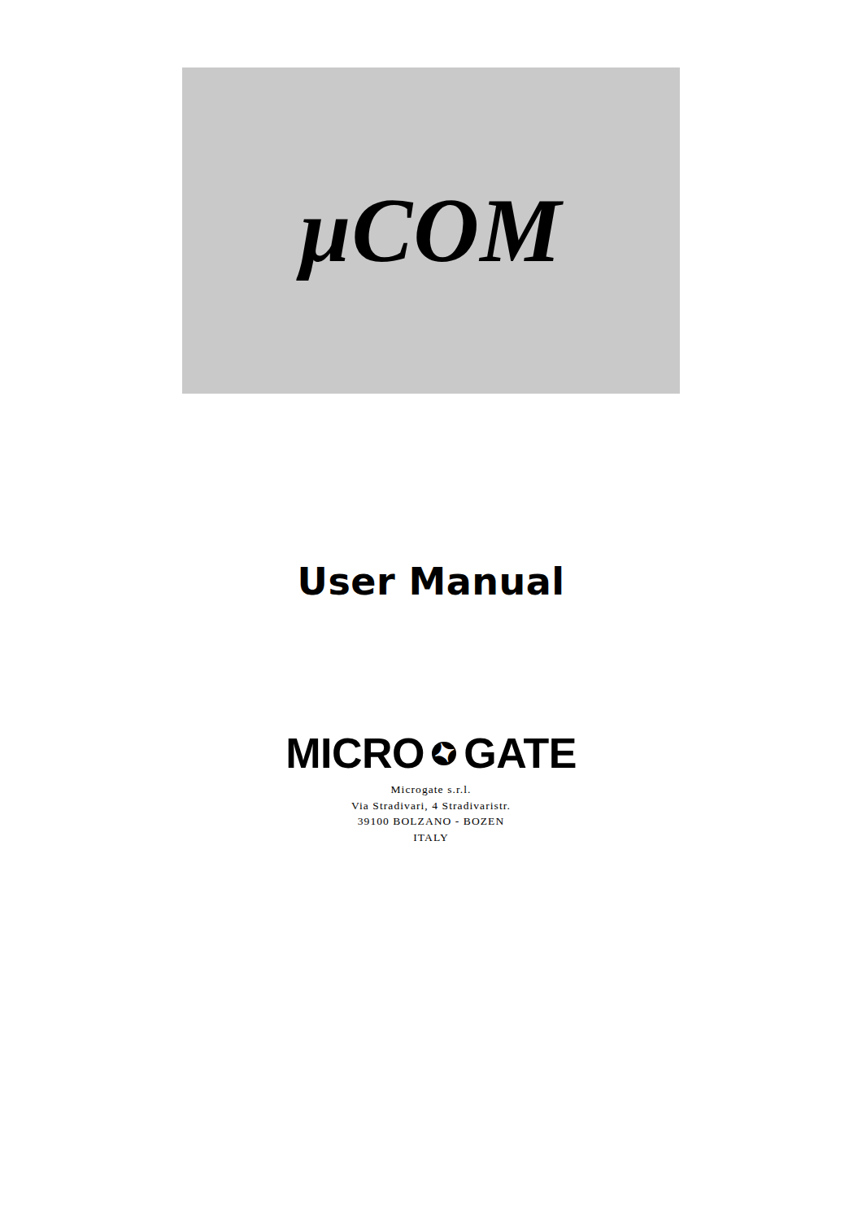μ COM
User Manual
MICRO ✦ GATE
Microgate s.r.l.
Via Stradivari, 4 Stradivaristr.
39100 BOLZANO - BOZEN
ITALY